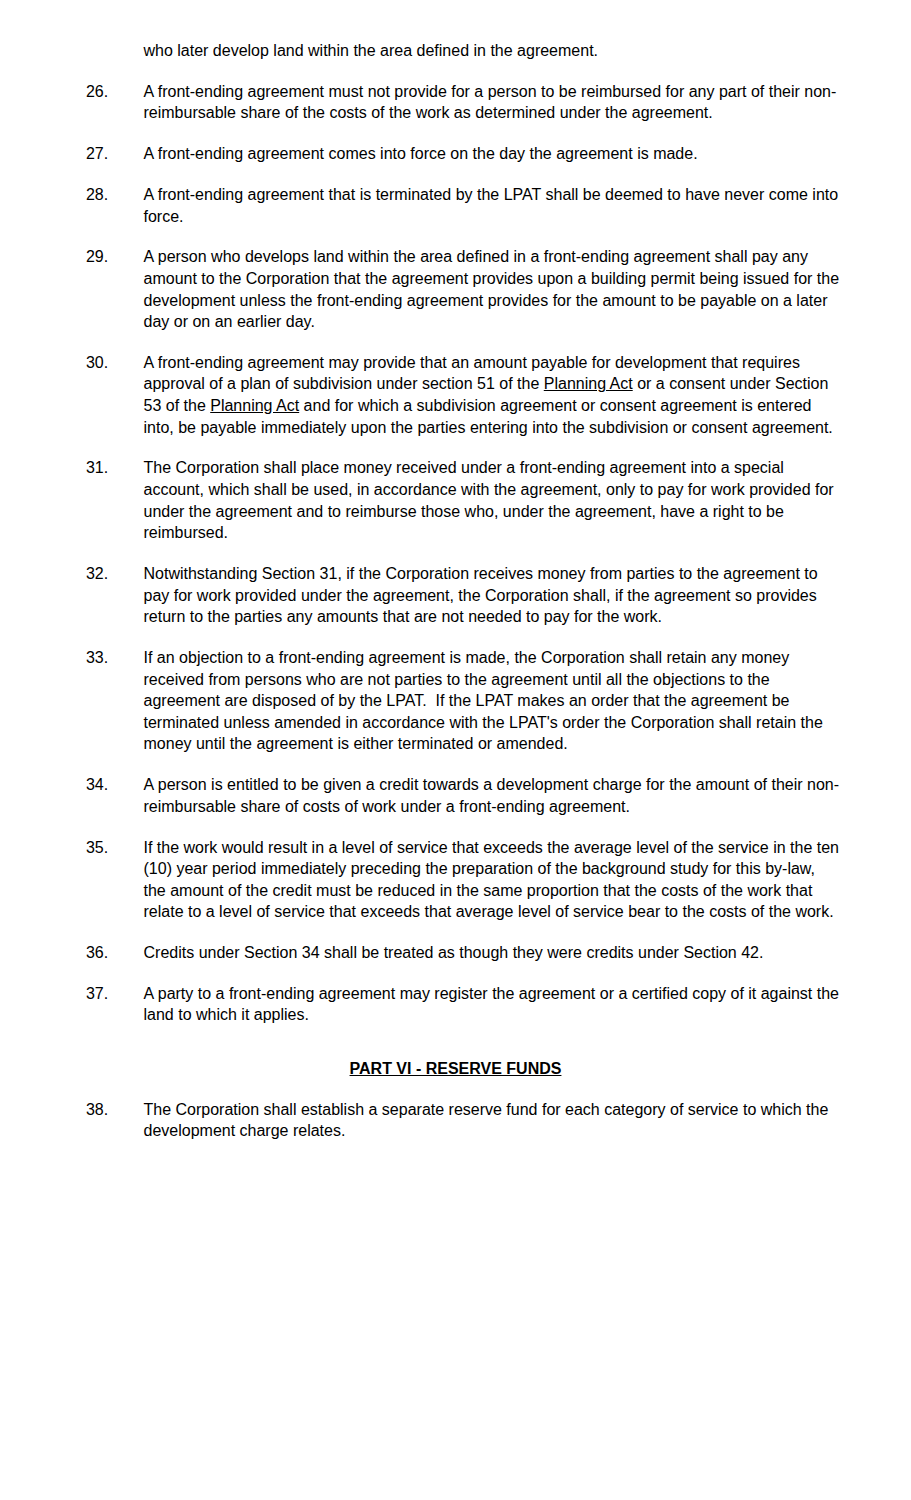who later develop land within the area defined in the agreement.
26. A front-ending agreement must not provide for a person to be reimbursed for any part of their non-reimbursable share of the costs of the work as determined under the agreement.
27. A front-ending agreement comes into force on the day the agreement is made.
28. A front-ending agreement that is terminated by the LPAT shall be deemed to have never come into force.
29. A person who develops land within the area defined in a front-ending agreement shall pay any amount to the Corporation that the agreement provides upon a building permit being issued for the development unless the front-ending agreement provides for the amount to be payable on a later day or on an earlier day.
30. A front-ending agreement may provide that an amount payable for development that requires approval of a plan of subdivision under section 51 of the Planning Act or a consent under Section 53 of the Planning Act and for which a subdivision agreement or consent agreement is entered into, be payable immediately upon the parties entering into the subdivision or consent agreement.
31. The Corporation shall place money received under a front-ending agreement into a special account, which shall be used, in accordance with the agreement, only to pay for work provided for under the agreement and to reimburse those who, under the agreement, have a right to be reimbursed.
32. Notwithstanding Section 31, if the Corporation receives money from parties to the agreement to pay for work provided under the agreement, the Corporation shall, if the agreement so provides return to the parties any amounts that are not needed to pay for the work.
33. If an objection to a front-ending agreement is made, the Corporation shall retain any money received from persons who are not parties to the agreement until all the objections to the agreement are disposed of by the LPAT. If the LPAT makes an order that the agreement be terminated unless amended in accordance with the LPAT's order the Corporation shall retain the money until the agreement is either terminated or amended.
34. A person is entitled to be given a credit towards a development charge for the amount of their non-reimbursable share of costs of work under a front-ending agreement.
35. If the work would result in a level of service that exceeds the average level of the service in the ten (10) year period immediately preceding the preparation of the background study for this by-law, the amount of the credit must be reduced in the same proportion that the costs of the work that relate to a level of service that exceeds that average level of service bear to the costs of the work.
36. Credits under Section 34 shall be treated as though they were credits under Section 42.
37. A party to a front-ending agreement may register the agreement or a certified copy of it against the land to which it applies.
PART VI - RESERVE FUNDS
38. The Corporation shall establish a separate reserve fund for each category of service to which the development charge relates.